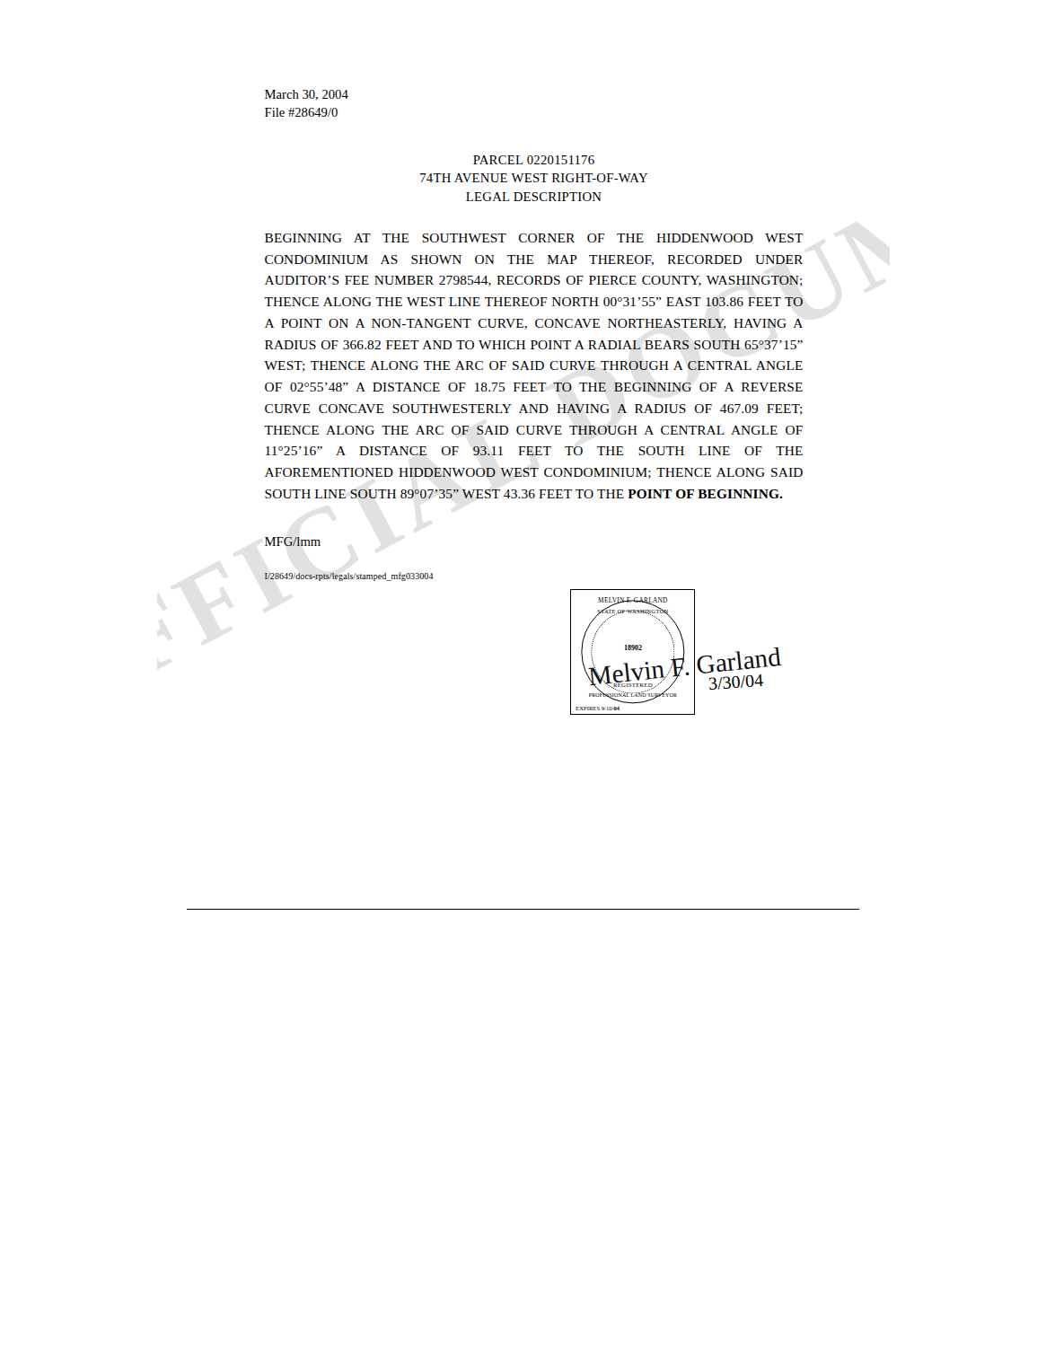UNOFFICIAL DOCUMENT
March 30, 2004
File #28649/0
PARCEL 0220151176 74TH AVENUE WEST RIGHT-OF-WAY LEGAL DESCRIPTION
BEGINNING AT THE SOUTHWEST CORNER OF THE HIDDENWOOD WEST CONDOMINIUM AS SHOWN ON THE MAP THEREOF, RECORDED UNDER AUDITOR’S FEE NUMBER 2798544, RECORDS OF PIERCE COUNTY, WASHINGTON; THENCE ALONG THE WEST LINE THEREOF NORTH 00°31’55” EAST 103.86 FEET TO A POINT ON A NON-TANGENT CURVE, CONCAVE NORTHEASTERLY, HAVING A RADIUS OF 366.82 FEET AND TO WHICH POINT A RADIAL BEARS SOUTH 65°37’15” WEST; THENCE ALONG THE ARC OF SAID CURVE THROUGH A CENTRAL ANGLE OF 02°55’48” A DISTANCE OF 18.75 FEET TO THE BEGINNING OF A REVERSE CURVE CONCAVE SOUTHWESTERLY AND HAVING A RADIUS OF 467.09 FEET; THENCE ALONG THE ARC OF SAID CURVE THROUGH A CENTRAL ANGLE OF 11°25’16” A DISTANCE OF 93.11 FEET TO THE SOUTH LINE OF THE AFOREMENTIONED HIDDENWOOD WEST CONDOMINIUM; THENCE ALONG SAID SOUTH LINE SOUTH 89°07’35” WEST 43.36 FEET TO THE POINT OF BEGINNING.
MFG/lmm
I/28649/docs-rpts/legals/stamped_mfg033004
MELVIN F. GARLAND
STATE OF WASHINGTON
18902
REGISTERED
PROFESSIONAL LAND SURVEYOR
EXPIRES 9/10/04
Melvin F. Garland
3/30/04